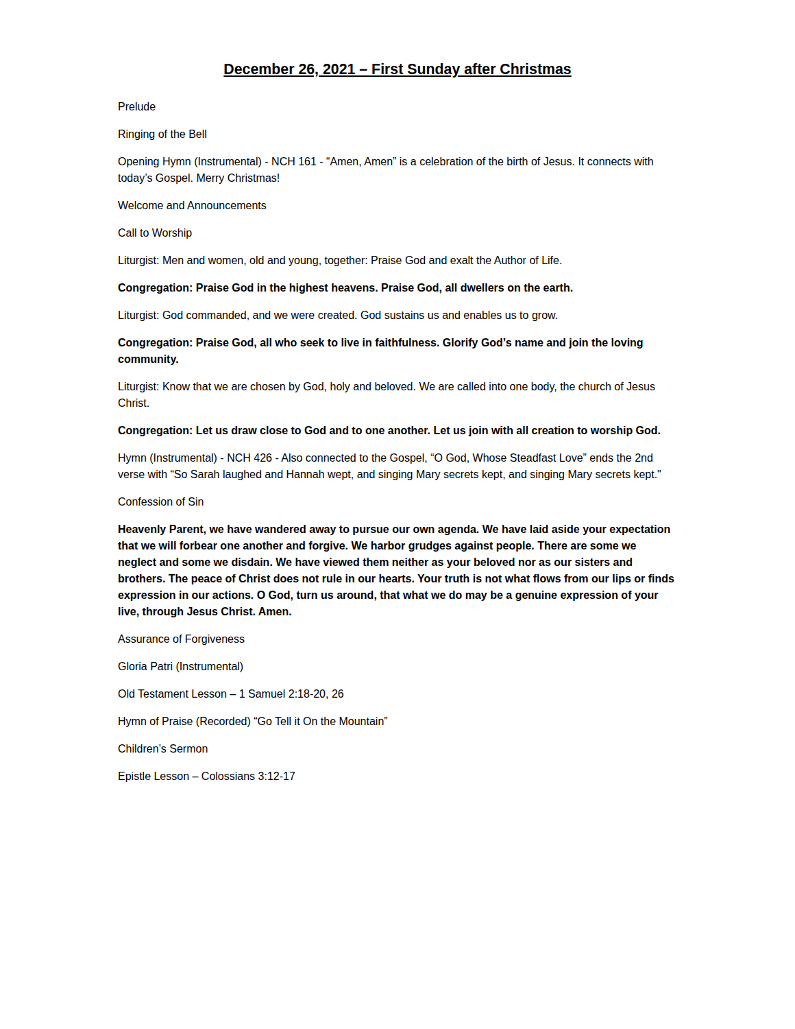December 26, 2021 – First Sunday after Christmas
Prelude
Ringing of the Bell
Opening Hymn (Instrumental) - NCH 161 - “Amen, Amen” is a celebration of the birth of Jesus. It connects with today’s Gospel. Merry Christmas!
Welcome and Announcements
Call to Worship
Liturgist: Men and women, old and young, together: Praise God and exalt the Author of Life.
Congregation: Praise God in the highest heavens. Praise God, all dwellers on the earth.
Liturgist: God commanded, and we were created. God sustains us and enables us to grow.
Congregation: Praise God, all who seek to live in faithfulness. Glorify God’s name and join the loving community.
Liturgist: Know that we are chosen by God, holy and beloved. We are called into one body, the church of Jesus Christ.
Congregation: Let us draw close to God and to one another. Let us join with all creation to worship God.
Hymn (Instrumental) - NCH 426 - Also connected to the Gospel, “O God, Whose Steadfast Love” ends the 2nd verse with “So Sarah laughed and Hannah wept, and singing Mary secrets kept, and singing Mary secrets kept."
Confession of Sin
Heavenly Parent, we have wandered away to pursue our own agenda. We have laid aside your expectation that we will forbear one another and forgive. We harbor grudges against people. There are some we neglect and some we disdain. We have viewed them neither as your beloved nor as our sisters and brothers. The peace of Christ does not rule in our hearts. Your truth is not what flows from our lips or finds expression in our actions. O God, turn us around, that what we do may be a genuine expression of your live, through Jesus Christ. Amen.
Assurance of Forgiveness
Gloria Patri (Instrumental)
Old Testament Lesson – 1 Samuel 2:18-20, 26
Hymn of Praise (Recorded) “Go Tell it On the Mountain”
Children’s Sermon
Epistle Lesson – Colossians 3:12-17